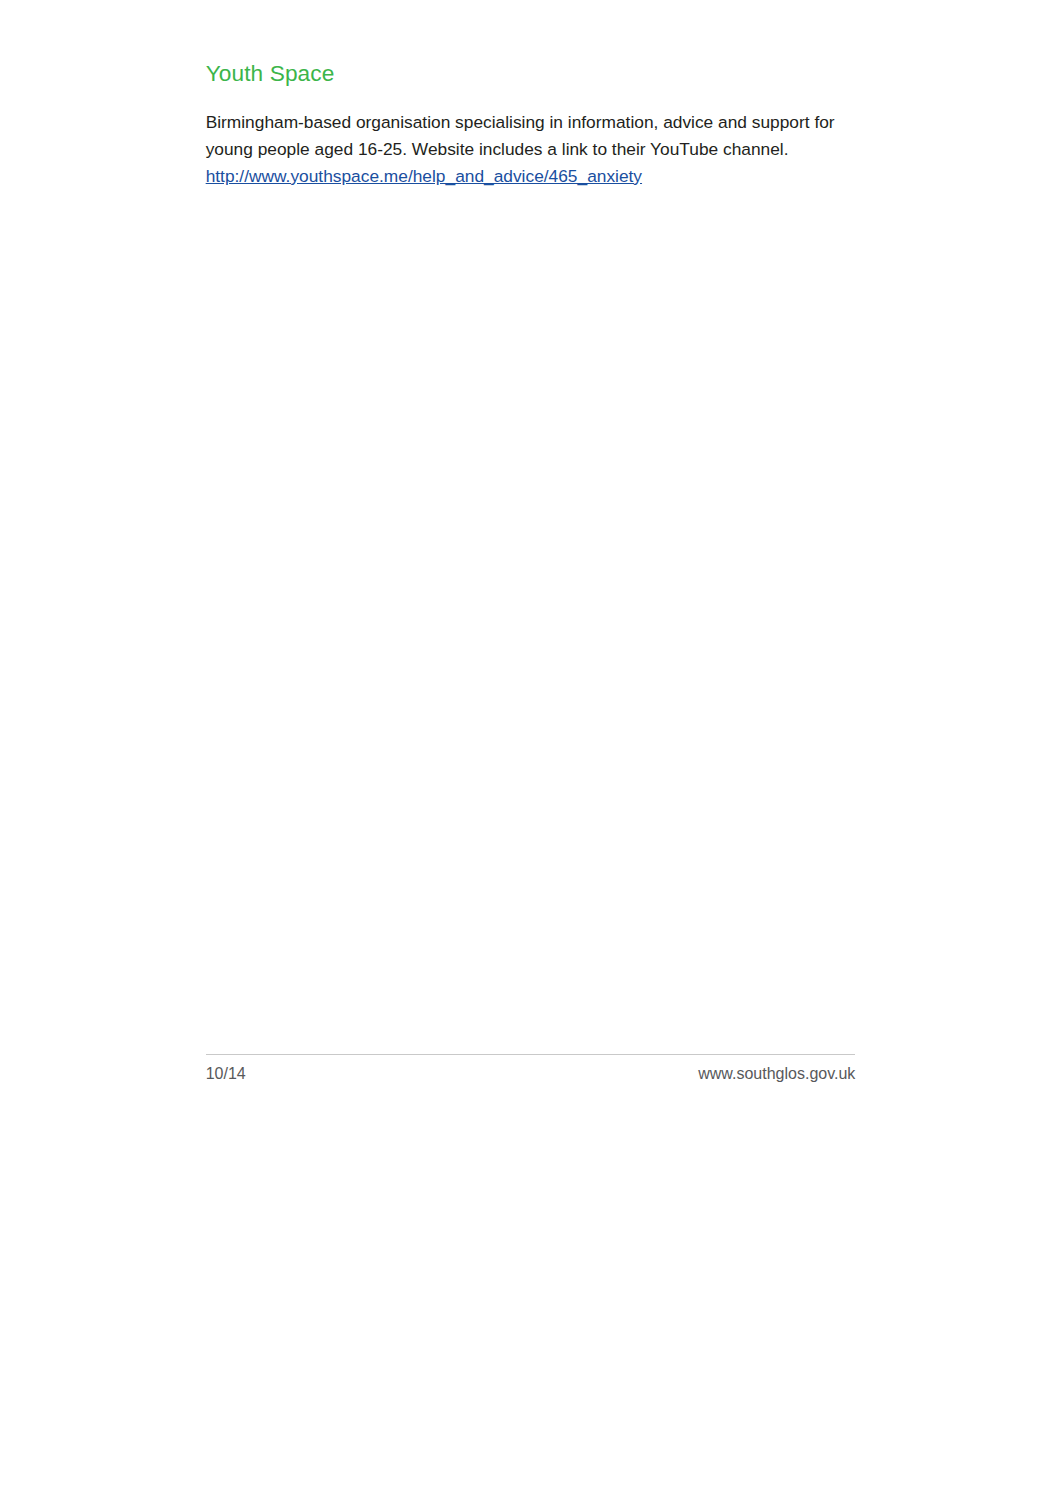Youth Space
Birmingham-based organisation specialising in information, advice and support for young people aged 16-25. Website includes a link to their YouTube channel.
http://www.youthspace.me/help_and_advice/465_anxiety
10/14 www.southglos.gov.uk